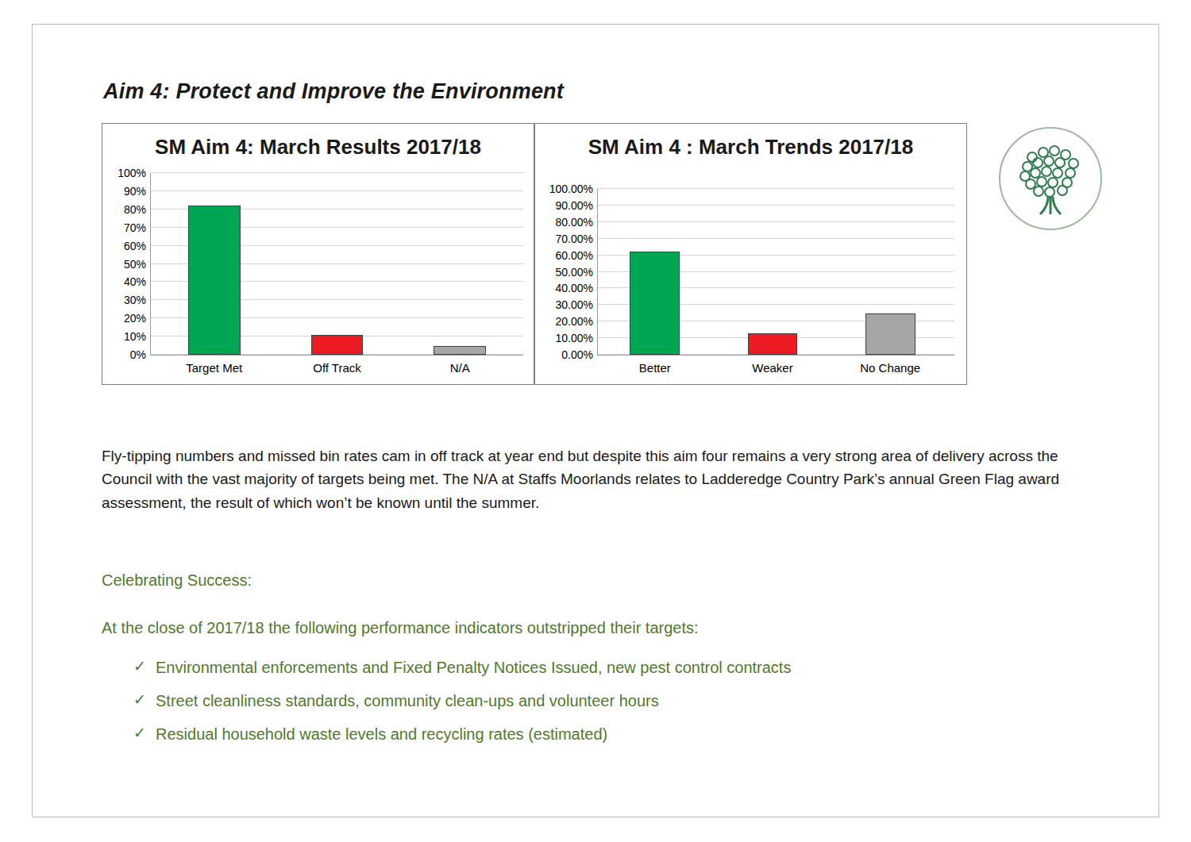Aim 4: Protect and Improve the Environment
SM Aim 4: March Results 2017/18
0%
10%
20%
30%
40%
50%
60%
70%
80%
90%
100%
Target Met Off Track N/A
SM Aim 4 : March Trends 2017/18
0.00%
10.00%
20.00%
30.00%
40.00%
50.00%
60.00%
70.00%
80.00%
90.00%
100.00%
Better Weaker No Change
Fly-tipping numbers and missed bin rates cam in off track at year end but despite this aim four remains a very strong area of delivery across the Council with the vast majority of targets being met. The N/A at Staffs Moorlands relates to Ladderedge Country Park’s annual Green Flag award assessment, the result of which won’t be known until the summer.
Celebrating Success:
At the close of 2017/18 the following performance indicators outstripped their targets:
Environmental enforcements and Fixed Penalty Notices Issued, new pest control contracts
Street cleanliness standards, community clean-ups and volunteer hours
Residual household waste levels and recycling rates (estimated)